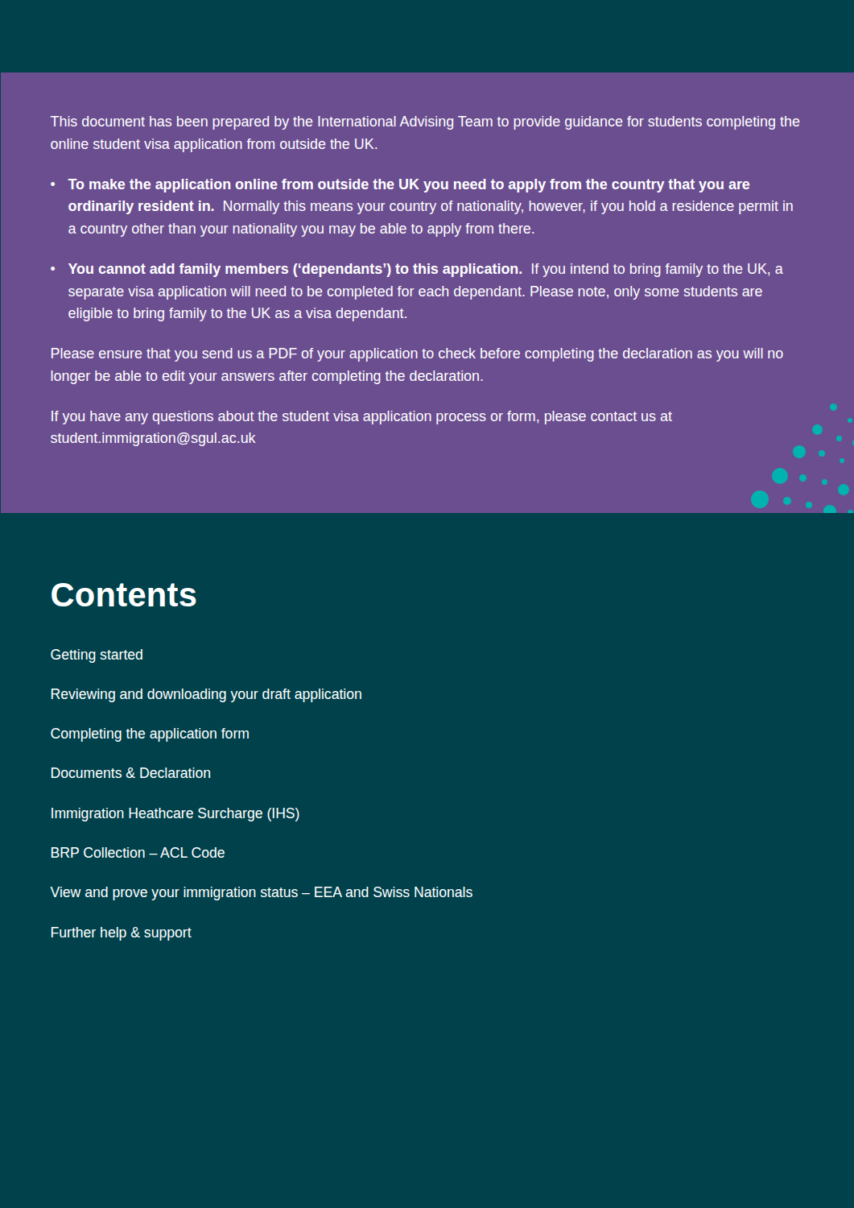This document has been prepared by the International Advising Team to provide guidance for students completing the online student visa application from outside the UK.
To make the application online from outside the UK you need to apply from the country that you are ordinarily resident in. Normally this means your country of nationality, however, if you hold a residence permit in a country other than your nationality you may be able to apply from there.
You cannot add family members (‘dependants’) to this application. If you intend to bring family to the UK, a separate visa application will need to be completed for each dependant. Please note, only some students are eligible to bring family to the UK as a visa dependant.
Please ensure that you send us a PDF of your application to check before completing the declaration as you will no longer be able to edit your answers after completing the declaration.
If you have any questions about the student visa application process or form, please contact us at student.immigration@sgul.ac.uk
Contents
Getting started
Reviewing and downloading your draft application
Completing the application form
Documents & Declaration
Immigration Heathcare Surcharge (IHS)
BRP Collection – ACL Code
View and prove your immigration status – EEA and Swiss Nationals
Further help & support